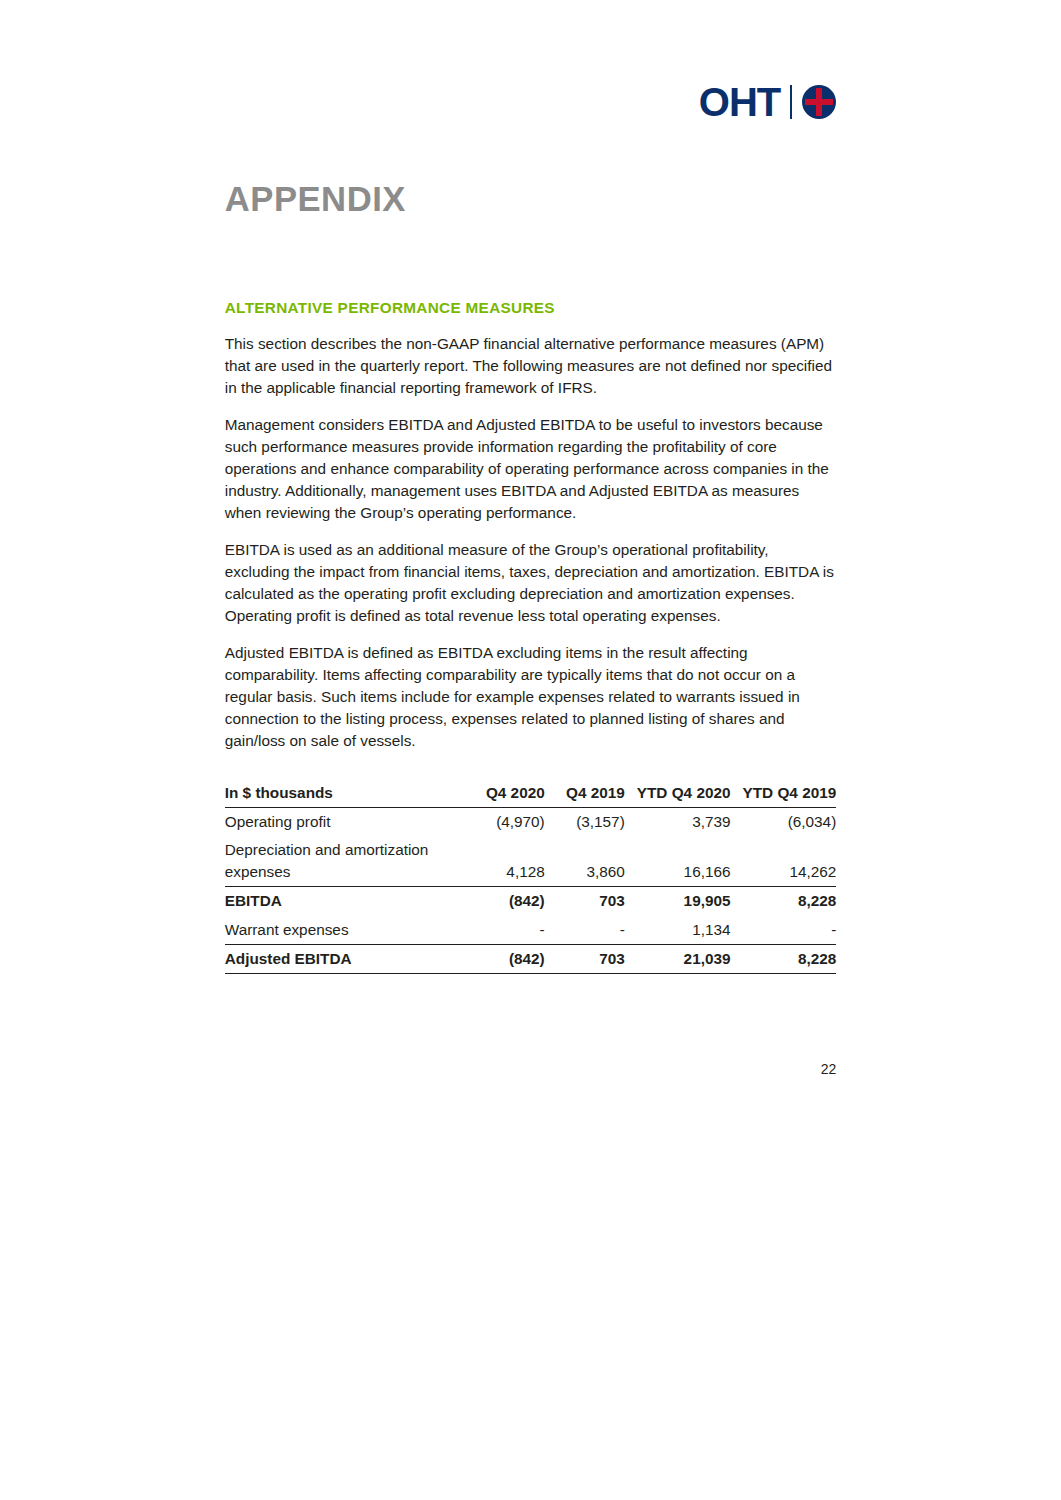OHT
APPENDIX
Alternative performance measures
This section describes the non-GAAP financial alternative performance measures (APM) that are used in the quarterly report. The following measures are not defined nor specified in the applicable financial reporting framework of IFRS.
Management considers EBITDA and Adjusted EBITDA to be useful to investors because such performance measures provide information regarding the profitability of core operations and enhance comparability of operating performance across companies in the industry. Additionally, management uses EBITDA and Adjusted EBITDA as measures when reviewing the Group’s operating performance.
EBITDA is used as an additional measure of the Group’s operational profitability, excluding the impact from financial items, taxes, depreciation and amortization. EBITDA is calculated as the operating profit excluding depreciation and amortization expenses. Operating profit is defined as total revenue less total operating expenses.
Adjusted EBITDA is defined as EBITDA excluding items in the result affecting comparability. Items affecting comparability are typically items that do not occur on a regular basis. Such items include for example expenses related to warrants issued in connection to the listing process, expenses related to planned listing of shares and gain/loss on sale of vessels.
| In $ thousands | Q4 2020 | Q4 2019 | YTD Q4 2020 | YTD Q4 2019 |
| --- | --- | --- | --- | --- |
| Operating profit | (4,970) | (3,157) | 3,739 | (6,034) |
| Depreciation and amortization expenses | 4,128 | 3,860 | 16,166 | 14,262 |
| EBITDA | (842) | 703 | 19,905 | 8,228 |
| Warrant expenses | - | - | 1,134 | - |
| Adjusted EBITDA | (842) | 703 | 21,039 | 8,228 |
22